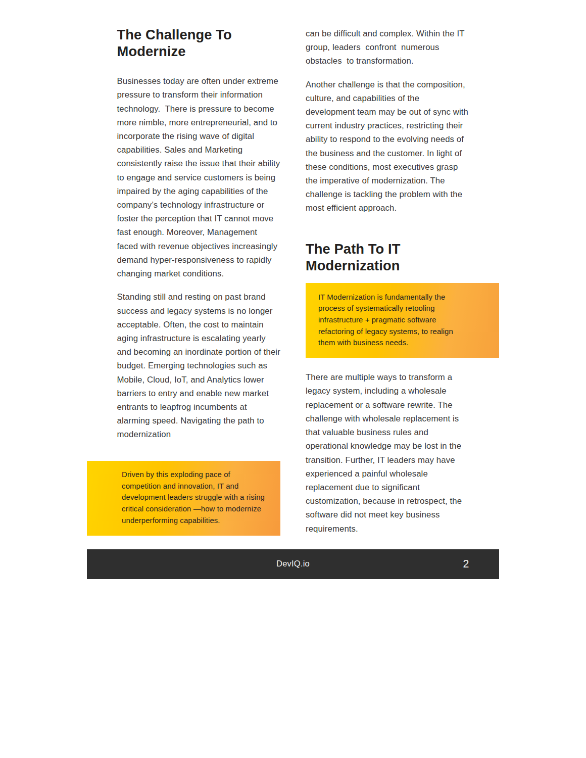The Challenge To Modernize
Businesses today are often under extreme pressure to transform their information technology. There is pressure to become more nimble, more entrepreneurial, and to incorporate the rising wave of digital capabilities. Sales and Marketing consistently raise the issue that their ability to engage and service customers is being impaired by the aging capabilities of the company’s technology infrastructure or foster the perception that IT cannot move fast enough. Moreover, Management faced with revenue objectives increasingly demand hyper-responsiveness to rapidly changing market conditions.
Standing still and resting on past brand success and legacy systems is no longer acceptable. Often, the cost to maintain aging infrastructure is escalating yearly and becoming an inordinate portion of their budget. Emerging technologies such as Mobile, Cloud, IoT, and Analytics lower barriers to entry and enable new market entrants to leapfrog incumbents at alarming speed. Navigating the path to modernization
Driven by this exploding pace of competition and innovation, IT and development leaders struggle with a rising critical consideration —how to modernize underperforming capabilities.
can be difficult and complex. Within the IT group, leaders confront numerous obstacles to transformation.
Another challenge is that the composition, culture, and capabilities of the development team may be out of sync with current industry practices, restricting their ability to respond to the evolving needs of the business and the customer. In light of these conditions, most executives grasp the imperative of modernization. The challenge is tackling the problem with the most efficient approach.
The Path To IT Modernization
IT Modernization is fundamentally the process of systematically retooling infrastructure + pragmatic software refactoring of legacy systems, to realign them with business needs.
There are multiple ways to transform a legacy system, including a wholesale replacement or a software rewrite. The challenge with wholesale replacement is that valuable business rules and operational knowledge may be lost in the transition. Further, IT leaders may have experienced a painful wholesale replacement due to significant customization, because in retrospect, the software did not meet key business requirements.
DevIQ.io 2